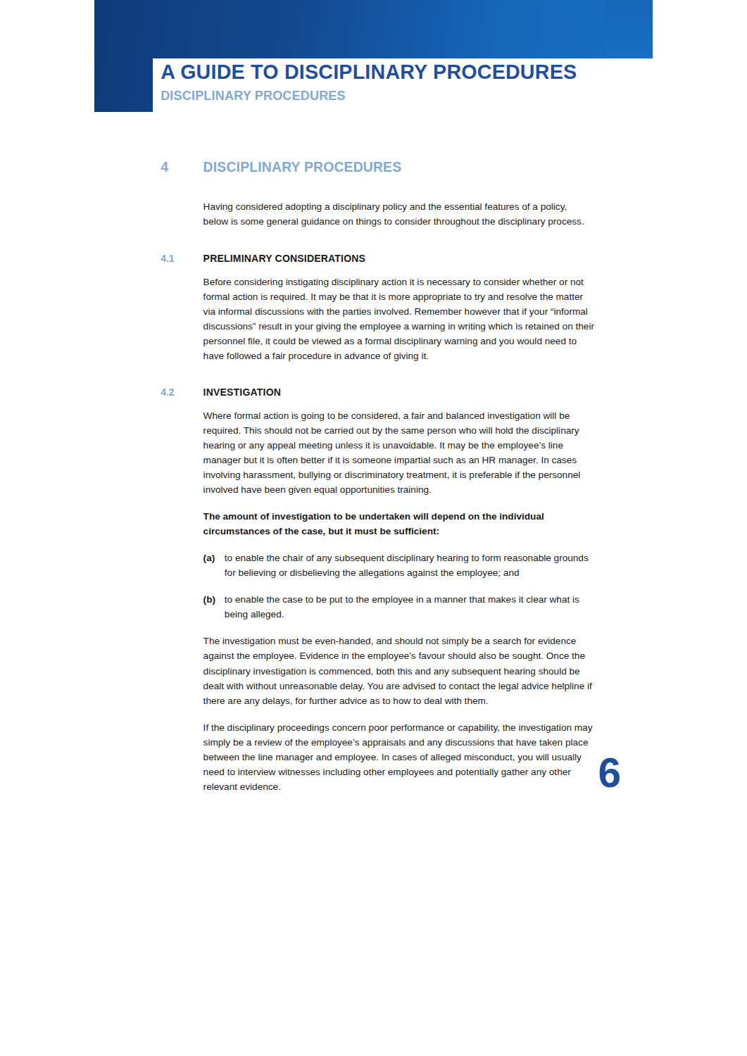A Guide to Disciplinary Procedures
Disciplinary Procedures
4
Disciplinary Procedures
Having considered adopting a disciplinary policy and the essential features of a policy, below is some general guidance on things to consider throughout the disciplinary process.
4.1
Preliminary Considerations
Before considering instigating disciplinary action it is necessary to consider whether or not formal action is required. It may be that it is more appropriate to try and resolve the matter via informal discussions with the parties involved. Remember however that if your “informal discussions” result in your giving the employee a warning in writing which is retained on their personnel file, it could be viewed as a formal disciplinary warning and you would need to have followed a fair procedure in advance of giving it.
4.2
Investigation
Where formal action is going to be considered, a fair and balanced investigation will be required. This should not be carried out by the same person who will hold the disciplinary hearing or any appeal meeting unless it is unavoidable. It may be the employee’s line manager but it is often better if it is someone impartial such as an HR manager. In cases involving harassment, bullying or discriminatory treatment, it is preferable if the personnel involved have been given equal opportunities training.
The amount of investigation to be undertaken will depend on the individual circumstances of the case, but it must be sufficient:
(a)
to enable the chair of any subsequent disciplinary hearing to form reasonable grounds for believing or disbelieving the allegations against the employee; and
(b)
to enable the case to be put to the employee in a manner that makes it clear what is being alleged.
The investigation must be even-handed, and should not simply be a search for evidence against the employee. Evidence in the employee’s favour should also be sought. Once the disciplinary investigation is commenced, both this and any subsequent hearing should be dealt with without unreasonable delay. You are advised to contact the legal advice helpline if there are any delays, for further advice as to how to deal with them.
If the disciplinary proceedings concern poor performance or capability, the investigation may simply be a review of the employee’s appraisals and any discussions that have taken place between the line manager and employee. In cases of alleged misconduct, you will usually need to interview witnesses including other employees and potentially gather any other relevant evidence.
6